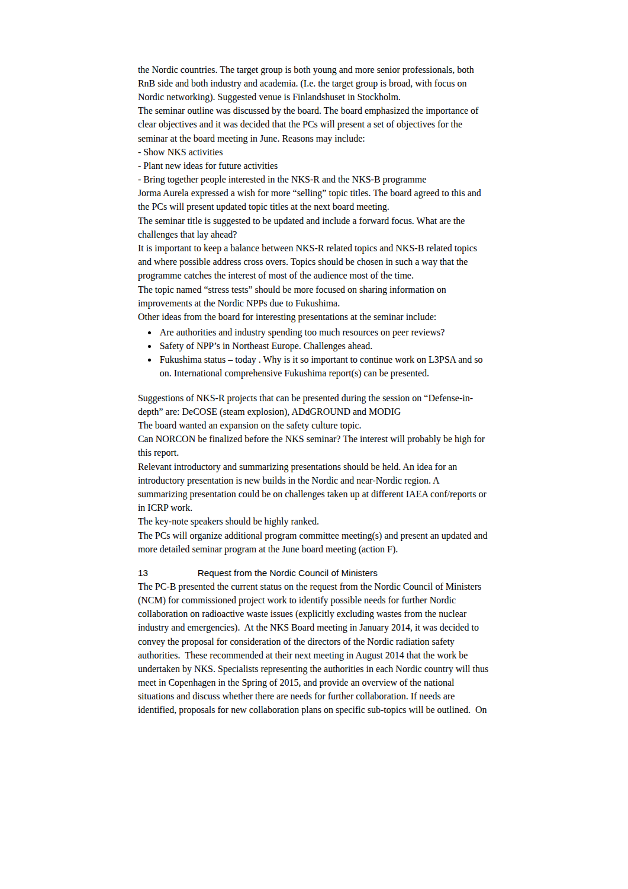the Nordic countries. The target group is both young and more senior professionals, both RnB side and both industry and academia. (I.e. the target group is broad, with focus on Nordic networking). Suggested venue is Finlandshuset in Stockholm.
The seminar outline was discussed by the board. The board emphasized the importance of clear objectives and it was decided that the PCs will present a set of objectives for the seminar at the board meeting in June. Reasons may include:
- Show NKS activities
- Plant new ideas for future activities
- Bring together people interested in the NKS-R and the NKS-B programme
Jorma Aurela expressed a wish for more “selling” topic titles. The board agreed to this and the PCs will present updated topic titles at the next board meeting.
The seminar title is suggested to be updated and include a forward focus. What are the challenges that lay ahead?
It is important to keep a balance between NKS-R related topics and NKS-B related topics and where possible address cross overs. Topics should be chosen in such a way that the programme catches the interest of most of the audience most of the time.
The topic named “stress tests” should be more focused on sharing information on improvements at the Nordic NPPs due to Fukushima.
Other ideas from the board for interesting presentations at the seminar include:
Are authorities and industry spending too much resources on peer reviews?
Safety of NPP’s in Northeast Europe. Challenges ahead.
Fukushima status – today . Why is it so important to continue work on L3PSA and so on. International comprehensive Fukushima report(s) can be presented.
Suggestions of NKS-R projects that can be presented during the session on “Defense-in-depth” are: DeCOSE (steam explosion), ADdGROUND and MODIG
The board wanted an expansion on the safety culture topic.
Can NORCON be finalized before the NKS seminar? The interest will probably be high for this report.
Relevant introductory and summarizing presentations should be held. An idea for an introductory presentation is new builds in the Nordic and near-Nordic region. A summarizing presentation could be on challenges taken up at different IAEA conf/reports or in ICRP work.
The key-note speakers should be highly ranked.
The PCs will organize additional program committee meeting(s) and present an updated and more detailed seminar program at the June board meeting (action F).
13
Request from the Nordic Council of Ministers
The PC-B presented the current status on the request from the Nordic Council of Ministers (NCM) for commissioned project work to identify possible needs for further Nordic collaboration on radioactive waste issues (explicitly excluding wastes from the nuclear industry and emergencies). At the NKS Board meeting in January 2014, it was decided to convey the proposal for consideration of the directors of the Nordic radiation safety authorities. These recommended at their next meeting in August 2014 that the work be undertaken by NKS. Specialists representing the authorities in each Nordic country will thus meet in Copenhagen in the Spring of 2015, and provide an overview of the national situations and discuss whether there are needs for further collaboration. If needs are identified, proposals for new collaboration plans on specific sub-topics will be outlined. On